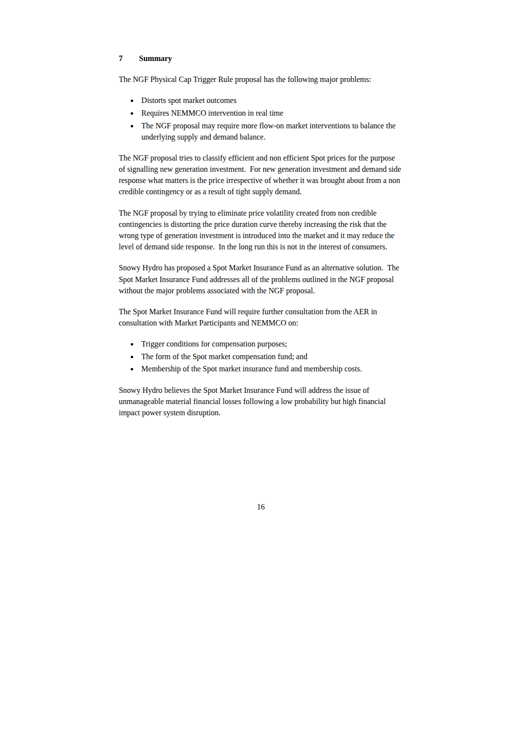7 Summary
The NGF Physical Cap Trigger Rule proposal has the following major problems:
Distorts spot market outcomes
Requires NEMMCO intervention in real time
The NGF proposal may require more flow-on market interventions to balance the underlying supply and demand balance.
The NGF proposal tries to classify efficient and non efficient Spot prices for the purpose of signalling new generation investment. For new generation investment and demand side response what matters is the price irrespective of whether it was brought about from a non credible contingency or as a result of tight supply demand.
The NGF proposal by trying to eliminate price volatility created from non credible contingencies is distorting the price duration curve thereby increasing the risk that the wrong type of generation investment is introduced into the market and it may reduce the level of demand side response. In the long run this is not in the interest of consumers.
Snowy Hydro has proposed a Spot Market Insurance Fund as an alternative solution. The Spot Market Insurance Fund addresses all of the problems outlined in the NGF proposal without the major problems associated with the NGF proposal.
The Spot Market Insurance Fund will require further consultation from the AER in consultation with Market Participants and NEMMCO on:
Trigger conditions for compensation purposes;
The form of the Spot market compensation fund; and
Membership of the Spot market insurance fund and membership costs.
Snowy Hydro believes the Spot Market Insurance Fund will address the issue of unmanageable material financial losses following a low probability but high financial impact power system disruption.
16